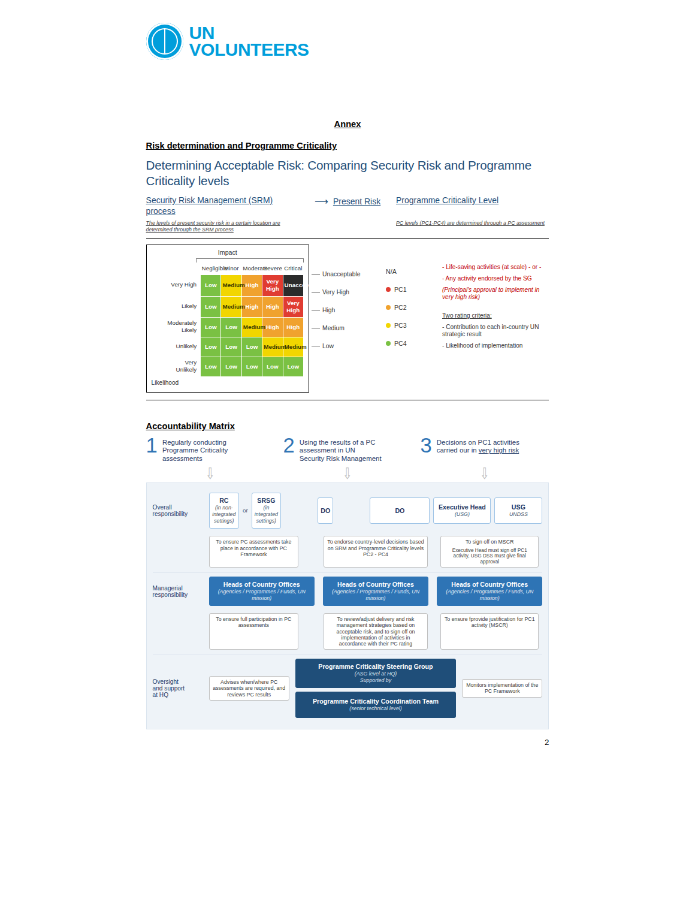UN VOLUNTEERS
Annex
Risk determination and Programme Criticality
Determining Acceptable Risk: Comparing Security Risk and Programme Criticality levels
Security Risk Management (SRM) process
⟶ Present Risk
Programme Criticality Level
The levels of present security risk in a certain location are determined through the SRM process
PC levels (PC1-PC4) are determined through a PC assessment
Impact
| | Negligible | Minor | Moderate | Severe | Critical |
| --- | --- | --- | --- | --- | --- |
| Very High | Low | Medium | High | Very High | Unacceptable |
| Likely | Low | Medium | High | High | Very High |
| Moderately Likely | Low | Low | Medium | High | High |
| Unlikely | Low | Low | Low | Medium | Medium |
| Very Unlikely | Low | Low | Low | Low | Low |
Likelihood
Unacceptable
Very High
High
Medium
Low
N/A
PC1
PC2
PC3
PC4
- Life-saving activities (at scale) - or -
- Any activity endorsed by the SG
(Principal's approval to implement in very high risk)
Two rating criteria:
- Contribution to each in-country UN strategic result
- Likelihood of implementation
Accountability Matrix
1
Regularly conducting
Programme Criticality
assessments
2
Using the results of a PC
assessment in UN
Security Risk Management
3
Decisions on PC1 activities
carried our in very high risk
⇩⇩⇩
Overall
responsibility
RC(in non-integrated settings)
or
SRSG(in integrated settings)
DO
DO
Executive Head(USG)
USG UNDSS
To ensure PC assessments take place in accordance with PC Framework
To endorse country-level decisions based on SRM and Programme Criticality levels PC2 - PC4
To sign off on MSCR
Executive Head must sign off PC1 activity, USG DSS must give final approval
Managerial
responsibility
Heads of Country Offices(Agencies / Programmes / Funds, UN mission)
Heads of Country Offices(Agencies / Programmes / Funds, UN mission)
Heads of Country Offices(Agencies / Programmes / Funds, UN mission)
To ensure full participation in PC assessments
To review/adjust delivery and risk management strategies based on acceptable risk, and to sign off on implementation of activities in accordance with their PC rating
To ensure fprovide justification for PC1 activity (MSCR)
Oversight
and support
at HQ
Advises when/where PC assessments are required, and reviews PC results
Programme Criticality Steering Group(ASG level at HQ) Supported by
Programme Criticality Coordination Team(senior technical level)
Monitors implementation of the PC Framework
2